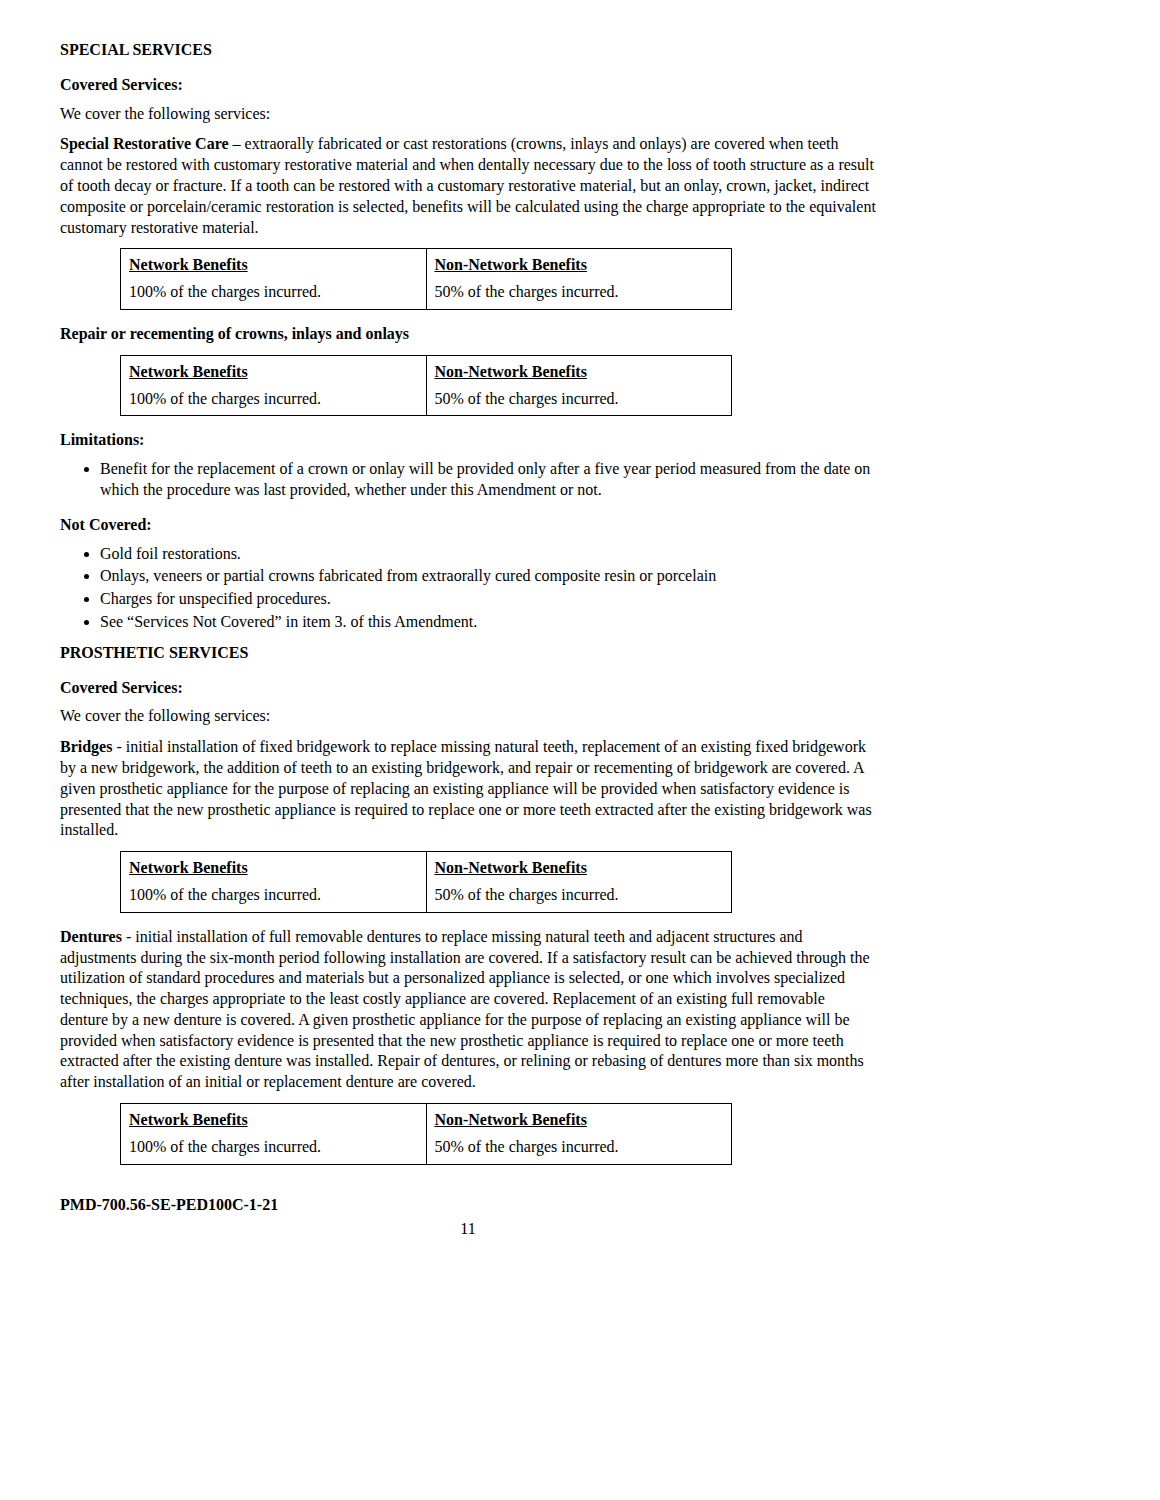SPECIAL SERVICES
Covered Services:
We cover the following services:
Special Restorative Care – extraorally fabricated or cast restorations (crowns, inlays and onlays) are covered when teeth cannot be restored with customary restorative material and when dentally necessary due to the loss of tooth structure as a result of tooth decay or fracture. If a tooth can be restored with a customary restorative material, but an onlay, crown, jacket, indirect composite or porcelain/ceramic restoration is selected, benefits will be calculated using the charge appropriate to the equivalent customary restorative material.
| Network Benefits 100% of the charges incurred. | Non-Network Benefits 50% of the charges incurred. |
Repair or recementing of crowns, inlays and onlays
| Network Benefits 100% of the charges incurred. | Non-Network Benefits 50% of the charges incurred. |
Limitations:
Benefit for the replacement of a crown or onlay will be provided only after a five year period measured from the date on which the procedure was last provided, whether under this Amendment or not.
Not Covered:
Gold foil restorations.
Onlays, veneers or partial crowns fabricated from extraorally cured composite resin or porcelain
Charges for unspecified procedures.
See “Services Not Covered” in item 3. of this Amendment.
PROSTHETIC SERVICES
Covered Services:
We cover the following services:
Bridges - initial installation of fixed bridgework to replace missing natural teeth, replacement of an existing fixed bridgework by a new bridgework, the addition of teeth to an existing bridgework, and repair or recementing of bridgework are covered. A given prosthetic appliance for the purpose of replacing an existing appliance will be provided when satisfactory evidence is presented that the new prosthetic appliance is required to replace one or more teeth extracted after the existing bridgework was installed.
| Network Benefits 100% of the charges incurred. | Non-Network Benefits 50% of the charges incurred. |
Dentures - initial installation of full removable dentures to replace missing natural teeth and adjacent structures and adjustments during the six-month period following installation are covered. If a satisfactory result can be achieved through the utilization of standard procedures and materials but a personalized appliance is selected, or one which involves specialized techniques, the charges appropriate to the least costly appliance are covered. Replacement of an existing full removable denture by a new denture is covered. A given prosthetic appliance for the purpose of replacing an existing appliance will be provided when satisfactory evidence is presented that the new prosthetic appliance is required to replace one or more teeth extracted after the existing denture was installed. Repair of dentures, or relining or rebasing of dentures more than six months after installation of an initial or replacement denture are covered.
| Network Benefits 100% of the charges incurred. | Non-Network Benefits 50% of the charges incurred. |
PMD-700.56-SE-PED100C-1-21
11